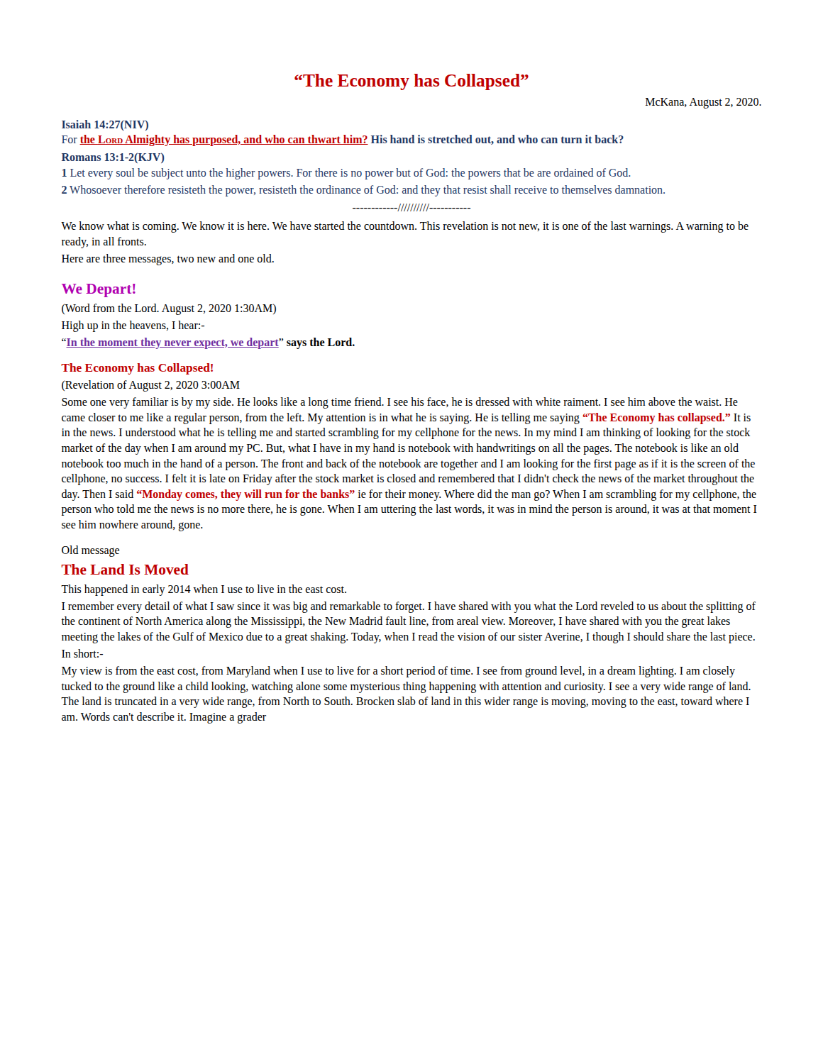“The Economy has Collapsed”
McKana, August 2, 2020.
Isaiah 14:27(NIV)
For the Lord Almighty has purposed, and who can thwart him? His hand is stretched out, and who can turn it back?
Romans 13:1-2(KJV)
1 Let every soul be subject unto the higher powers. For there is no power but of God: the powers that be are ordained of God.
2 Whosoever therefore resisteth the power, resisteth the ordinance of God: and they that resist shall receive to themselves damnation.
------------//////////-----------
We know what is coming. We know it is here. We have started the countdown. This revelation is not new, it is one of the last warnings. A warning to be ready, in all fronts.
Here are three messages, two new and one old.
We Depart!
(Word from the Lord. August 2, 2020 1:30AM)
High up in the heavens, I hear:-
“In the moment they never expect, we depart” says the Lord.
The Economy has Collapsed!
(Revelation of August 2, 2020 3:00AM
Some one very familiar is by my side. He looks like a long time friend. I see his face, he is dressed with white raiment. I see him above the waist. He came closer to me like a regular person, from the left. My attention is in what he is saying. He is telling me saying “The Economy has collapsed.” It is in the news. I understood what he is telling me and started scrambling for my cellphone for the news. In my mind I am thinking of looking for the stock market of the day when I am around my PC. But, what I have in my hand is notebook with handwritings on all the pages. The notebook is like an old notebook too much in the hand of a person. The front and back of the notebook are together and I am looking for the first page as if it is the screen of the cellphone, no success. I felt it is late on Friday after the stock market is closed and remembered that I didn't check the news of the market throughout the day. Then I said “Monday comes, they will run for the banks” ie for their money. Where did the man go? When I am scrambling for my cellphone, the person who told me the news is no more there, he is gone. When I am uttering the last words, it was in mind the person is around, it was at that moment I see him nowhere around, gone.
Old message
The Land Is Moved
This happened in early 2014 when I use to live in the east cost.
I remember every detail of what I saw since it was big and remarkable to forget. I have shared with you what the Lord reveled to us about the splitting of the continent of North America along the Mississippi, the New Madrid fault line, from areal view. Moreover, I have shared with you the great lakes meeting the lakes of the Gulf of Mexico due to a great shaking. Today, when I read the vision of our sister Averine, I though I should share the last piece.
In short:-
My view is from the east cost, from Maryland when I use to live for a short period of time. I see from ground level, in a dream lighting. I am closely tucked to the ground like a child looking, watching alone some mysterious thing happening with attention and curiosity. I see a very wide range of land. The land is truncated in a very wide range, from North to South. Brocken slab of land in this wider range is moving, moving to the east, toward where I am. Words can't describe it. Imagine a grader